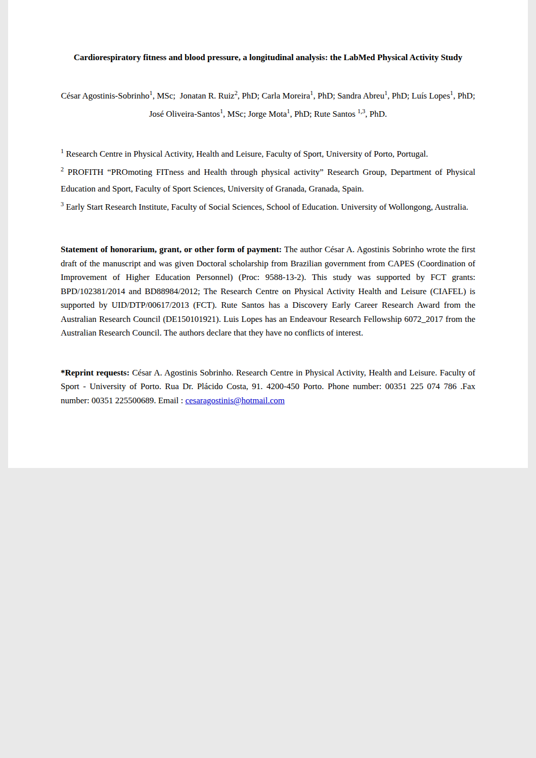Cardiorespiratory fitness and blood pressure, a longitudinal analysis: the LabMed Physical Activity Study
César Agostinis-Sobrinho1, MSc; Jonatan R. Ruiz2, PhD; Carla Moreira1, PhD; Sandra Abreu1, PhD; Luís Lopes1, PhD; José Oliveira-Santos1, MSc; Jorge Mota1, PhD; Rute Santos 1,3, PhD.
1 Research Centre in Physical Activity, Health and Leisure, Faculty of Sport, University of Porto, Portugal.
2 PROFITH “PROmoting FITness and Health through physical activity” Research Group, Department of Physical Education and Sport, Faculty of Sport Sciences, University of Granada, Granada, Spain.
3 Early Start Research Institute, Faculty of Social Sciences, School of Education. University of Wollongong, Australia.
Statement of honorarium, grant, or other form of payment: The author César A. Agostinis Sobrinho wrote the first draft of the manuscript and was given Doctoral scholarship from Brazilian government from CAPES (Coordination of Improvement of Higher Education Personnel) (Proc: 9588-13-2). This study was supported by FCT grants: BPD/102381/2014 and BD88984/2012; The Research Centre on Physical Activity Health and Leisure (CIAFEL) is supported by UID/DTP/00617/2013 (FCT). Rute Santos has a Discovery Early Career Research Award from the Australian Research Council (DE150101921). Luis Lopes has an Endeavour Research Fellowship 6072_2017 from the Australian Research Council. The authors declare that they have no conflicts of interest.
*Reprint requests: César A. Agostinis Sobrinho. Research Centre in Physical Activity, Health and Leisure. Faculty of Sport - University of Porto. Rua Dr. Plácido Costa, 91. 4200-450 Porto. Phone number: 00351 225 074 786 .Fax number: 00351 225500689. Email : cesaragostinis@hotmail.com